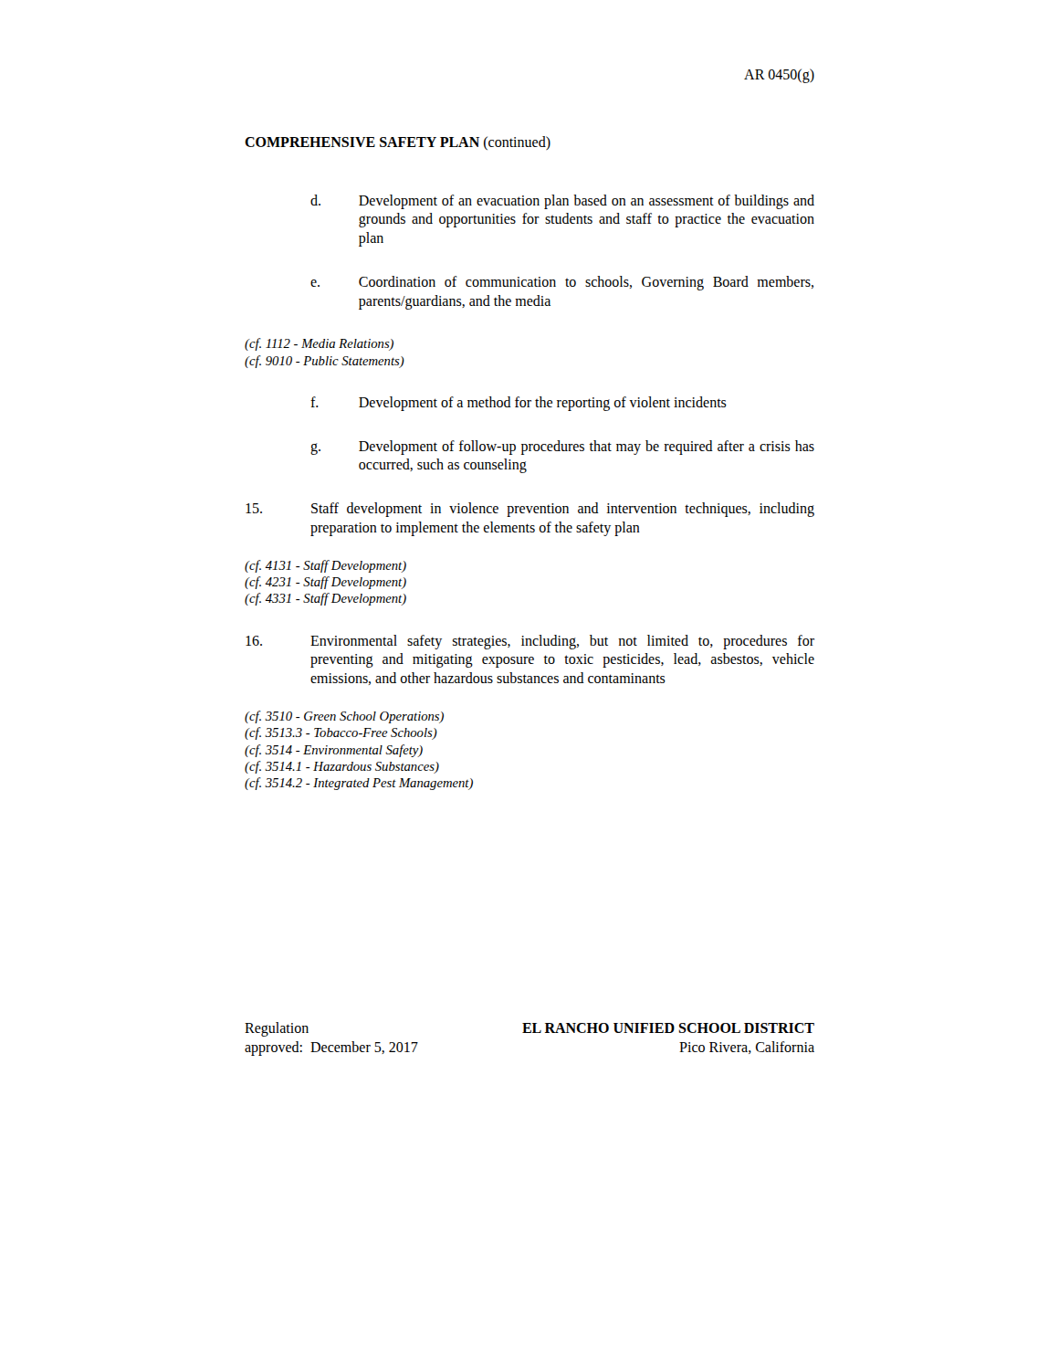AR 0450(g)
COMPREHENSIVE SAFETY PLAN (continued)
d.
Development of an evacuation plan based on an assessment of buildings and grounds and opportunities for students and staff to practice the evacuation plan
e.
Coordination of communication to schools, Governing Board members, parents/guardians, and the media
(cf. 1112 - Media Relations)
(cf. 9010 - Public Statements)
f.
Development of a method for the reporting of violent incidents
g.
Development of follow-up procedures that may be required after a crisis has occurred, such as counseling
15.
Staff development in violence prevention and intervention techniques, including preparation to implement the elements of the safety plan
(cf. 4131 - Staff Development)
(cf. 4231 - Staff Development)
(cf. 4331 - Staff Development)
16.
Environmental safety strategies, including, but not limited to, procedures for preventing and mitigating exposure to toxic pesticides, lead, asbestos, vehicle emissions, and other hazardous substances and contaminants
(cf. 3510 - Green School Operations)
(cf. 3513.3 - Tobacco-Free Schools)
(cf. 3514 - Environmental Safety)
(cf. 3514.1 - Hazardous Substances)
(cf. 3514.2 - Integrated Pest Management)
Regulation
approved: December 5, 2017
El Rancho Unified School District
Pico Rivera, California